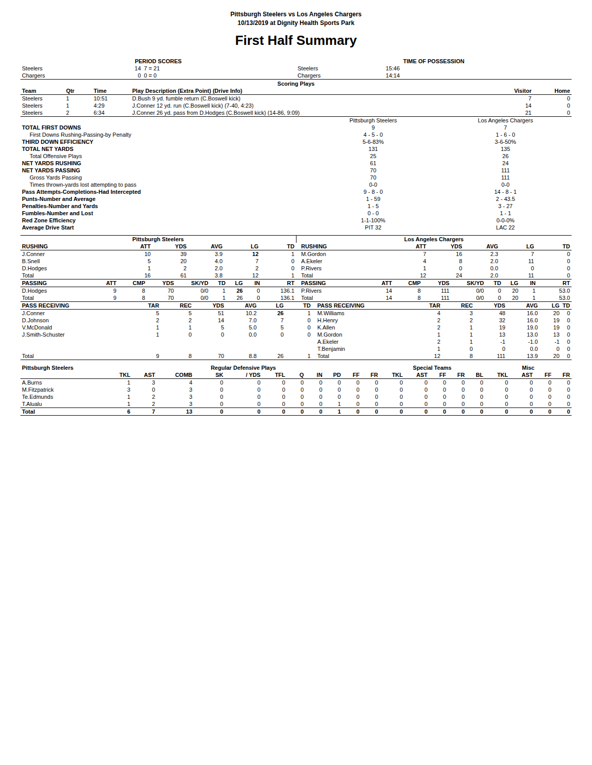Pittsburgh Steelers vs Los Angeles Chargers
10/13/2019 at Dignity Health Sports Park
First Half Summary
| PERIOD SCORES | TIME OF POSSESSION |
| Steelers | 14 7 = 21 | | Steelers | 15:46 | |
| Chargers | 0 0 = 0 | | Chargers | 14:14 | |
| Scoring Plays |
| Team | Qtr | Time | Play Description (Extra Point) (Drive Info) | Visitor | Home |
| Steelers | 1 | 10:51 | D.Bush 9 yd. fumble return (C.Boswell kick) | 7 | 0 |
| Steelers | 1 | 4:29 | J.Conner 12 yd. run (C.Boswell kick) (7-40, 4:23) | 14 | 0 |
| Steelers | 2 | 6:34 | J.Conner 26 yd. pass from D.Hodges (C.Boswell kick) (14-86, 9:09) | 21 | 0 |
| | Pittsburgh Steelers | Los Angeles Chargers |
| TOTAL FIRST DOWNS | 9 | 7 |
| First Downs Rushing-Passing-by Penalty | 4 - 5 - 0 | 1 - 6 - 0 |
| THIRD DOWN EFFICIENCY | 5-6-83% | 3-6-50% |
| TOTAL NET YARDS | 131 | 135 |
| Total Offensive Plays | 25 | 26 |
| NET YARDS RUSHING | 61 | 24 |
| NET YARDS PASSING | 70 | 111 |
| Gross Yards Passing | 70 | 111 |
| Times thrown-yards lost attempting to pass | 0-0 | 0-0 |
| Pass Attempts-Completions-Had Intercepted | 9 - 8 - 0 | 14 - 8 - 1 |
| Punts-Number and Average | 1 - 59 | 2 - 43.5 |
| Penalties-Number and Yards | 1 - 5 | 3 - 27 |
| Fumbles-Number and Lost | 0 - 0 | 1 - 1 |
| Red Zone Efficiency | 1-1-100% | 0-0-0% |
| Average Drive Start | PIT 32 | LAC 22 |
| Pittsburgh Steelers | Los Angeles Chargers |
| RUSHING | ATT | YDS | AVG | LG | TD | RUSHING | ATT | YDS | AVG | LG | TD |
| J.Conner | 10 | 39 | 3.9 | 12 | 1 | M.Gordon | 7 | 16 | 2.3 | 7 | 0 |
| B.Snell | 5 | 20 | 4.0 | 7 | 0 | A.Ekeler | 4 | 8 | 2.0 | 11 | 0 |
| D.Hodges | 1 | 2 | 2.0 | 2 | 0 | P.Rivers | 1 | 0 | 0.0 | 0 | 0 |
| Total | 16 | 61 | 3.8 | 12 | 1 | Total | 12 | 24 | 2.0 | 11 | 0 |
| PASSING | ATT | CMP | YDS | SK/YD | TD | LG | IN | RT | PASSING | ATT | CMP | YDS | SK/YD | TD | LG | IN | RT |
| D.Hodges | 9 | 8 | 70 | 0/0 | 1 | 26 | 0 | 136.1 | P.Rivers | 14 | 8 | 111 | 0/0 | 0 | 20 | 1 | 53.0 |
| Total | 9 | 8 | 70 | 0/0 | 1 | 26 | 0 | 136.1 | Total | 14 | 8 | 111 | 0/0 | 0 | 20 | 1 | 53.0 |
| PASS RECEIVING | TAR | REC | YDS | AVG | LG | TD | PASS RECEIVING | TAR | REC | YDS | AVG | LG | TD |
| J.Conner | 5 | 5 | 51 | 10.2 | 26 | 1 | M.Williams | 4 | 3 | 48 | 16.0 | 20 | 0 |
| D.Johnson | 2 | 2 | 14 | 7.0 | 7 | 0 | H.Henry | 2 | 2 | 32 | 16.0 | 19 | 0 |
| V.McDonald | 1 | 1 | 5 | 5.0 | 5 | 0 | K.Allen | 2 | 1 | 19 | 19.0 | 19 | 0 |
| J.Smith-Schuster | 1 | 0 | 0 | 0.0 | 0 | 0 | M.Gordon | 1 | 1 | 13 | 13.0 | 13 | 0 |
| | | | | | | | A.Ekeler | 2 | 1 | -1 | -1.0 | -1 | 0 |
| | | | | | | | T.Benjamin | 1 | 0 | 0 | 0.0 | 0 | 0 |
| Total | 9 | 8 | 70 | 8.8 | 26 | 1 | Total | 12 | 8 | 111 | 13.9 | 20 | 0 |
| Pittsburgh Steelers | Regular Defensive Plays | Special Teams | Misc |
| | TKL | AST | COMB | SK | / YDS | TFL | Q | IN | PD | FF | FR | TKL | AST | FF | FR | BL | TKL | AST | FF | FR |
| A.Burns | 1 | 3 | 4 | 0 | 0 | 0 | 0 | 0 | 0 | 0 | 0 | 0 | 0 | 0 | 0 | 0 | 0 | 0 | 0 | 0 |
| M.Fitzpatrick | 3 | 0 | 3 | 0 | 0 | 0 | 0 | 0 | 0 | 0 | 0 | 0 | 0 | 0 | 0 | 0 | 0 | 0 | 0 | 0 |
| Te.Edmunds | 1 | 2 | 3 | 0 | 0 | 0 | 0 | 0 | 0 | 0 | 0 | 0 | 0 | 0 | 0 | 0 | 0 | 0 | 0 | 0 |
| T.Alualu | 1 | 2 | 3 | 0 | 0 | 0 | 0 | 0 | 1 | 0 | 0 | 0 | 0 | 0 | 0 | 0 | 0 | 0 | 0 | 0 |
| Total | 6 | 7 | 13 | 0 | 0 | 0 | 0 | 0 | 1 | 0 | 0 | 0 | 0 | 0 | 0 | 0 | 0 | 0 | 0 | 0 |